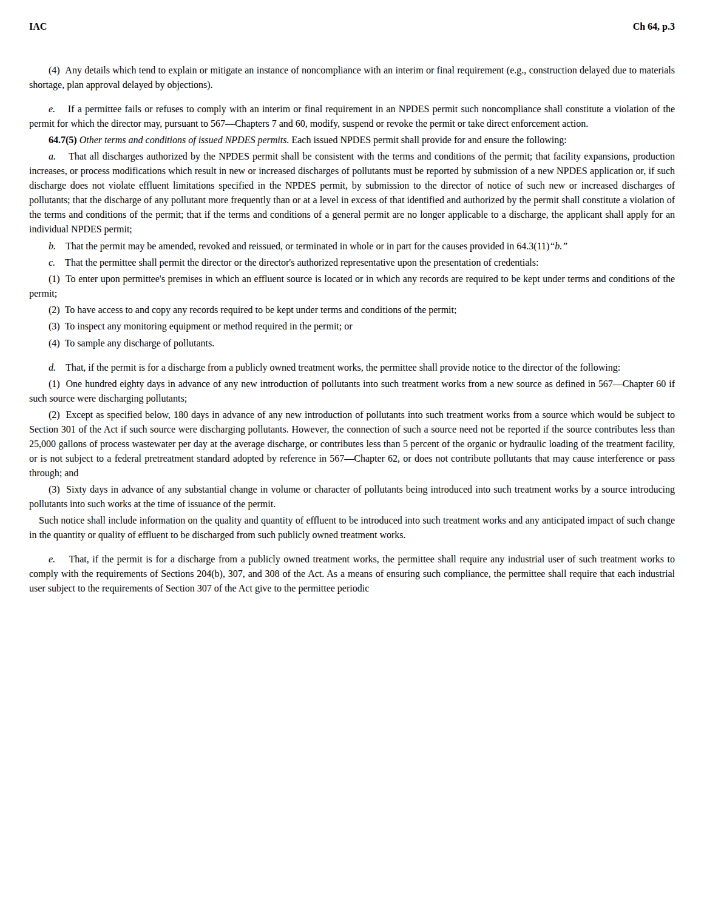IAC Ch 64, p.3
(4) Any details which tend to explain or mitigate an instance of noncompliance with an interim or final requirement (e.g., construction delayed due to materials shortage, plan approval delayed by objections).
e. If a permittee fails or refuses to comply with an interim or final requirement in an NPDES permit such noncompliance shall constitute a violation of the permit for which the director may, pursuant to 567—Chapters 7 and 60, modify, suspend or revoke the permit or take direct enforcement action.
64.7(5) Other terms and conditions of issued NPDES permits. Each issued NPDES permit shall provide for and ensure the following:
a. That all discharges authorized by the NPDES permit shall be consistent with the terms and conditions of the permit; that facility expansions, production increases, or process modifications which result in new or increased discharges of pollutants must be reported by submission of a new NPDES application or, if such discharge does not violate effluent limitations specified in the NPDES permit, by submission to the director of notice of such new or increased discharges of pollutants; that the discharge of any pollutant more frequently than or at a level in excess of that identified and authorized by the permit shall constitute a violation of the terms and conditions of the permit; that if the terms and conditions of a general permit are no longer applicable to a discharge, the applicant shall apply for an individual NPDES permit;
b. That the permit may be amended, revoked and reissued, or terminated in whole or in part for the causes provided in 64.3(11)“b.”
c. That the permittee shall permit the director or the director's authorized representative upon the presentation of credentials:
(1) To enter upon permittee's premises in which an effluent source is located or in which any records are required to be kept under terms and conditions of the permit;
(2) To have access to and copy any records required to be kept under terms and conditions of the permit;
(3) To inspect any monitoring equipment or method required in the permit; or
(4) To sample any discharge of pollutants.
d. That, if the permit is for a discharge from a publicly owned treatment works, the permittee shall provide notice to the director of the following:
(1) One hundred eighty days in advance of any new introduction of pollutants into such treatment works from a new source as defined in 567—Chapter 60 if such source were discharging pollutants;
(2) Except as specified below, 180 days in advance of any new introduction of pollutants into such treatment works from a source which would be subject to Section 301 of the Act if such source were discharging pollutants. However, the connection of such a source need not be reported if the source contributes less than 25,000 gallons of process wastewater per day at the average discharge, or contributes less than 5 percent of the organic or hydraulic loading of the treatment facility, or is not subject to a federal pretreatment standard adopted by reference in 567—Chapter 62, or does not contribute pollutants that may cause interference or pass through; and
(3) Sixty days in advance of any substantial change in volume or character of pollutants being introduced into such treatment works by a source introducing pollutants into such works at the time of issuance of the permit.
Such notice shall include information on the quality and quantity of effluent to be introduced into such treatment works and any anticipated impact of such change in the quantity or quality of effluent to be discharged from such publicly owned treatment works.
e. That, if the permit is for a discharge from a publicly owned treatment works, the permittee shall require any industrial user of such treatment works to comply with the requirements of Sections 204(b), 307, and 308 of the Act. As a means of ensuring such compliance, the permittee shall require that each industrial user subject to the requirements of Section 307 of the Act give to the permittee periodic